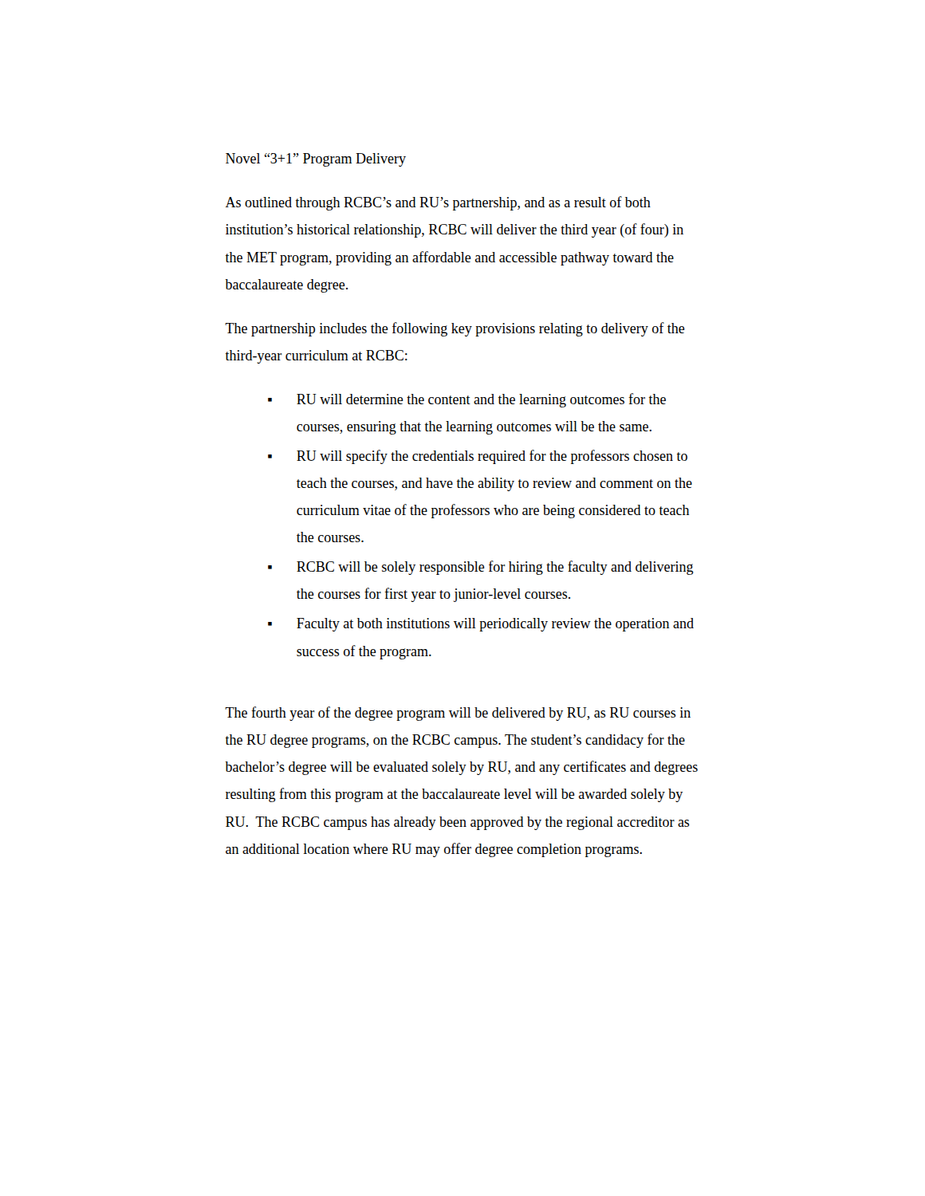Novel “3+1” Program Delivery
As outlined through RCBC’s and RU’s partnership, and as a result of both institution’s historical relationship, RCBC will deliver the third year (of four) in the MET program, providing an affordable and accessible pathway toward the baccalaureate degree.
The partnership includes the following key provisions relating to delivery of the third-year curriculum at RCBC:
RU will determine the content and the learning outcomes for the courses, ensuring that the learning outcomes will be the same.
RU will specify the credentials required for the professors chosen to teach the courses, and have the ability to review and comment on the curriculum vitae of the professors who are being considered to teach the courses.
RCBC will be solely responsible for hiring the faculty and delivering the courses for first year to junior-level courses.
Faculty at both institutions will periodically review the operation and success of the program.
The fourth year of the degree program will be delivered by RU, as RU courses in the RU degree programs, on the RCBC campus. The student’s candidacy for the bachelor’s degree will be evaluated solely by RU, and any certificates and degrees resulting from this program at the baccalaureate level will be awarded solely by RU. The RCBC campus has already been approved by the regional accreditor as an additional location where RU may offer degree completion programs.